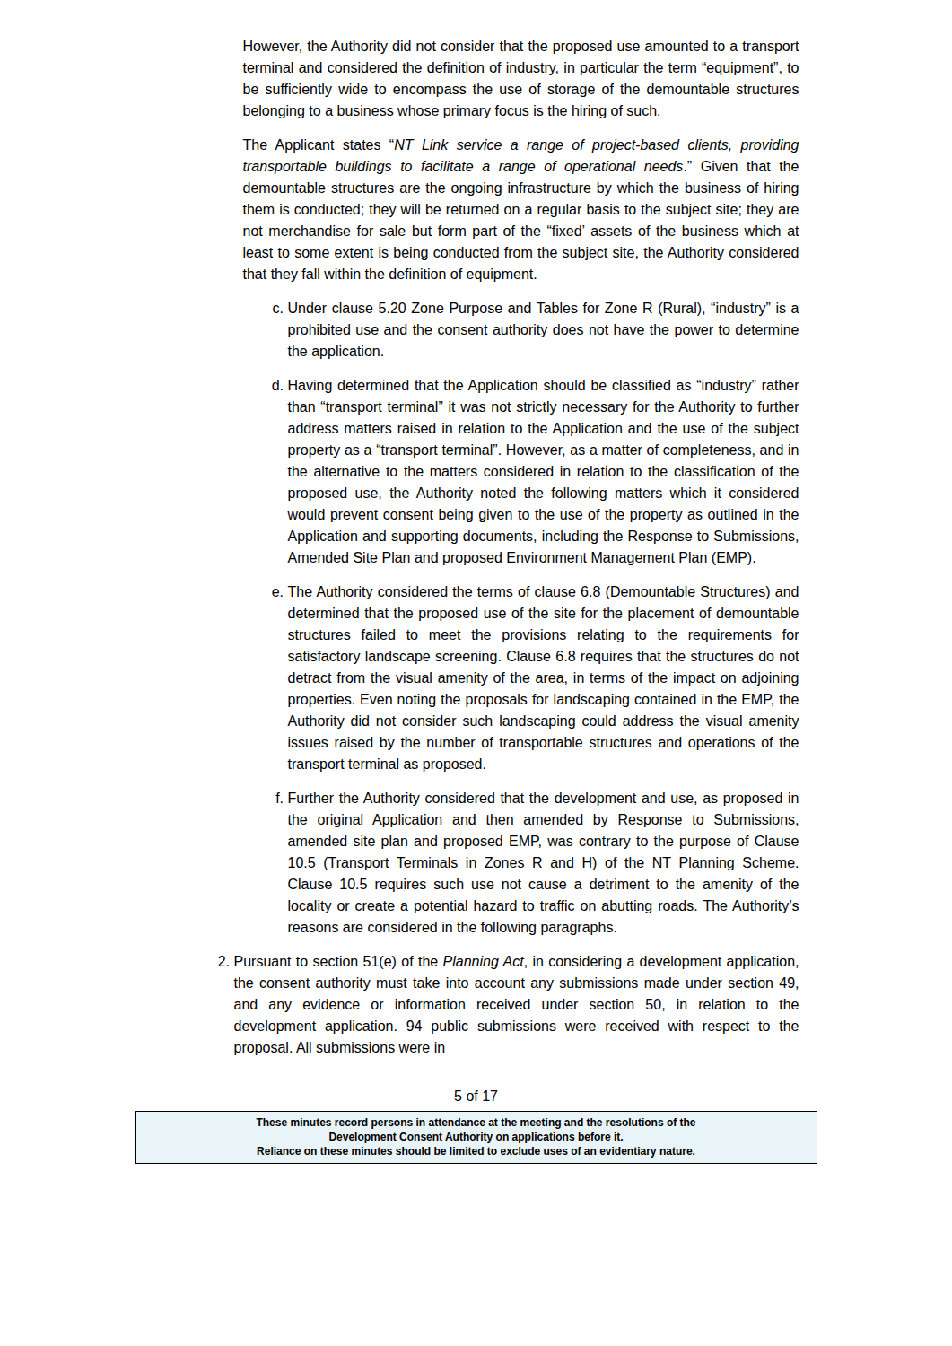However, the Authority did not consider that the proposed use amounted to a transport terminal and considered the definition of industry, in particular the term “equipment”, to be sufficiently wide to encompass the use of storage of the demountable structures belonging to a business whose primary focus is the hiring of such.
The Applicant states “NT Link service a range of project-based clients, providing transportable buildings to facilitate a range of operational needs.” Given that the demountable structures are the ongoing infrastructure by which the business of hiring them is conducted; they will be returned on a regular basis to the subject site; they are not merchandise for sale but form part of the “fixed’ assets of the business which at least to some extent is being conducted from the subject site, the Authority considered that they fall within the definition of equipment.
Under clause 5.20 Zone Purpose and Tables for Zone R (Rural), “industry” is a prohibited use and the consent authority does not have the power to determine the application.
Having determined that the Application should be classified as “industry” rather than “transport terminal” it was not strictly necessary for the Authority to further address matters raised in relation to the Application and the use of the subject property as a “transport terminal”. However, as a matter of completeness, and in the alternative to the matters considered in relation to the classification of the proposed use, the Authority noted the following matters which it considered would prevent consent being given to the use of the property as outlined in the Application and supporting documents, including the Response to Submissions, Amended Site Plan and proposed Environment Management Plan (EMP).
The Authority considered the terms of clause 6.8 (Demountable Structures) and determined that the proposed use of the site for the placement of demountable structures failed to meet the provisions relating to the requirements for satisfactory landscape screening. Clause 6.8 requires that the structures do not detract from the visual amenity of the area, in terms of the impact on adjoining properties. Even noting the proposals for landscaping contained in the EMP, the Authority did not consider such landscaping could address the visual amenity issues raised by the number of transportable structures and operations of the transport terminal as proposed.
Further the Authority considered that the development and use, as proposed in the original Application and then amended by Response to Submissions, amended site plan and proposed EMP, was contrary to the purpose of Clause 10.5 (Transport Terminals in Zones R and H) of the NT Planning Scheme. Clause 10.5 requires such use not cause a detriment to the amenity of the locality or create a potential hazard to traffic on abutting roads. The Authority’s reasons are considered in the following paragraphs.
Pursuant to section 51(e) of the Planning Act, in considering a development application, the consent authority must take into account any submissions made under section 49, and any evidence or information received under section 50, in relation to the development application. 94 public submissions were received with respect to the proposal. All submissions were in
5 of 17
These minutes record persons in attendance at the meeting and the resolutions of the
Development Consent Authority on applications before it.
Reliance on these minutes should be limited to exclude uses of an evidentiary nature.